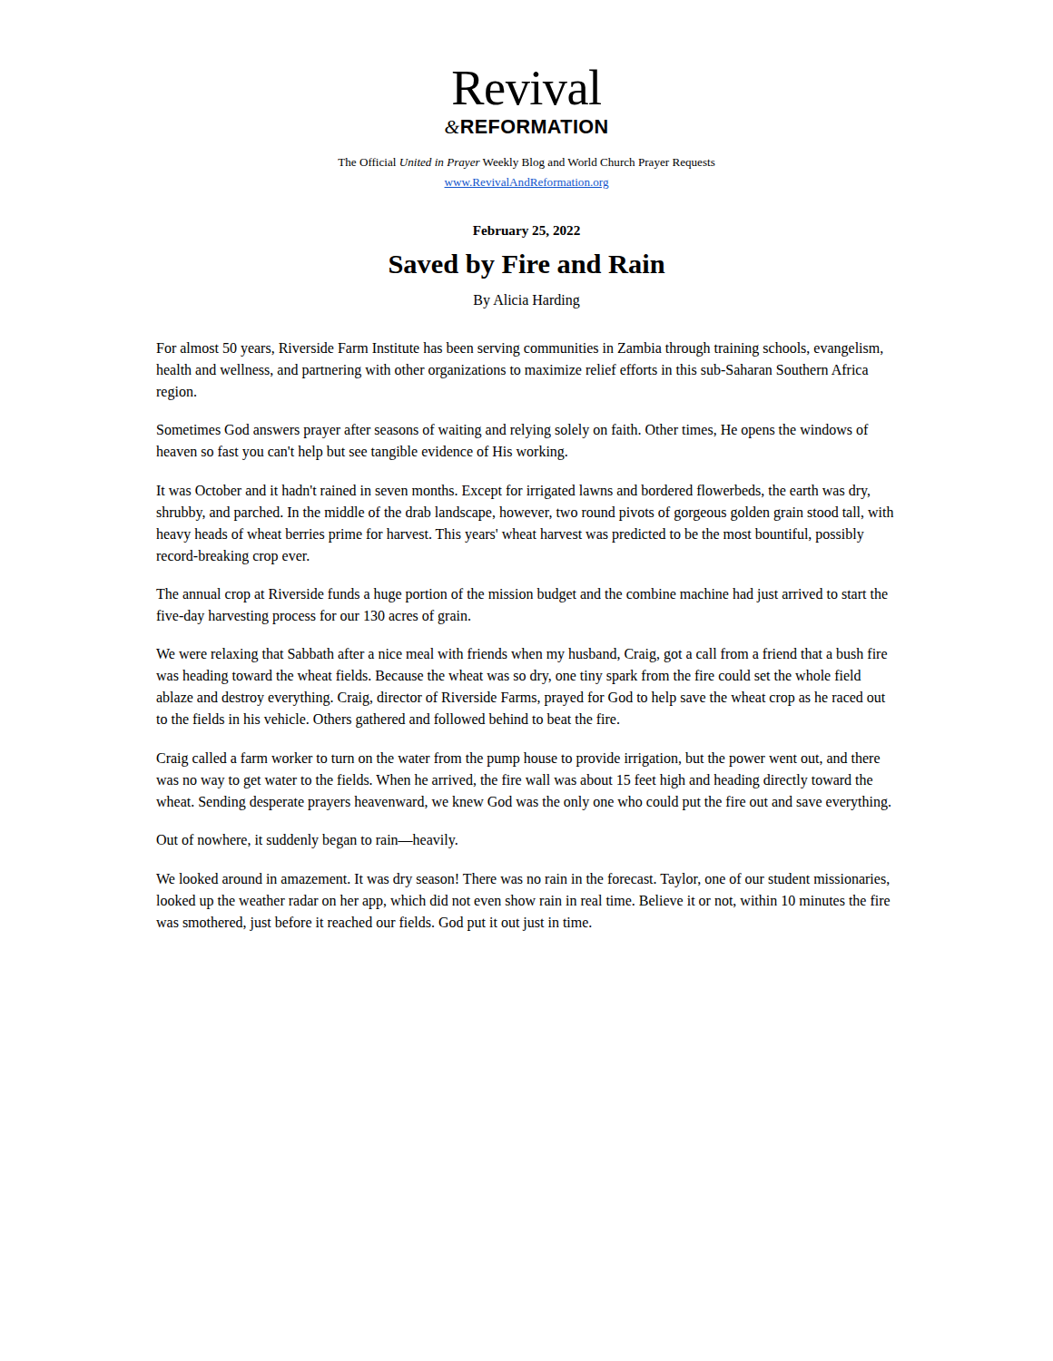Revival
&REFORMATION
The Official United in Prayer Weekly Blog and World Church Prayer Requests
www.RevivalAndReformation.org
February 25, 2022
Saved by Fire and Rain
By Alicia Harding
For almost 50 years, Riverside Farm Institute has been serving communities in Zambia through training schools, evangelism, health and wellness, and partnering with other organizations to maximize relief efforts in this sub-Saharan Southern Africa region.
Sometimes God answers prayer after seasons of waiting and relying solely on faith. Other times, He opens the windows of heaven so fast you can't help but see tangible evidence of His working.
It was October and it hadn't rained in seven months. Except for irrigated lawns and bordered flowerbeds, the earth was dry, shrubby, and parched. In the middle of the drab landscape, however, two round pivots of gorgeous golden grain stood tall, with heavy heads of wheat berries prime for harvest. This years' wheat harvest was predicted to be the most bountiful, possibly record-breaking crop ever.
The annual crop at Riverside funds a huge portion of the mission budget and the combine machine had just arrived to start the five-day harvesting process for our 130 acres of grain.
We were relaxing that Sabbath after a nice meal with friends when my husband, Craig, got a call from a friend that a bush fire was heading toward the wheat fields. Because the wheat was so dry, one tiny spark from the fire could set the whole field ablaze and destroy everything. Craig, director of Riverside Farms, prayed for God to help save the wheat crop as he raced out to the fields in his vehicle. Others gathered and followed behind to beat the fire.
Craig called a farm worker to turn on the water from the pump house to provide irrigation, but the power went out, and there was no way to get water to the fields. When he arrived, the fire wall was about 15 feet high and heading directly toward the wheat. Sending desperate prayers heavenward, we knew God was the only one who could put the fire out and save everything.
Out of nowhere, it suddenly began to rain—heavily.
We looked around in amazement. It was dry season! There was no rain in the forecast. Taylor, one of our student missionaries, looked up the weather radar on her app, which did not even show rain in real time. Believe it or not, within 10 minutes the fire was smothered, just before it reached our fields. God put it out just in time.